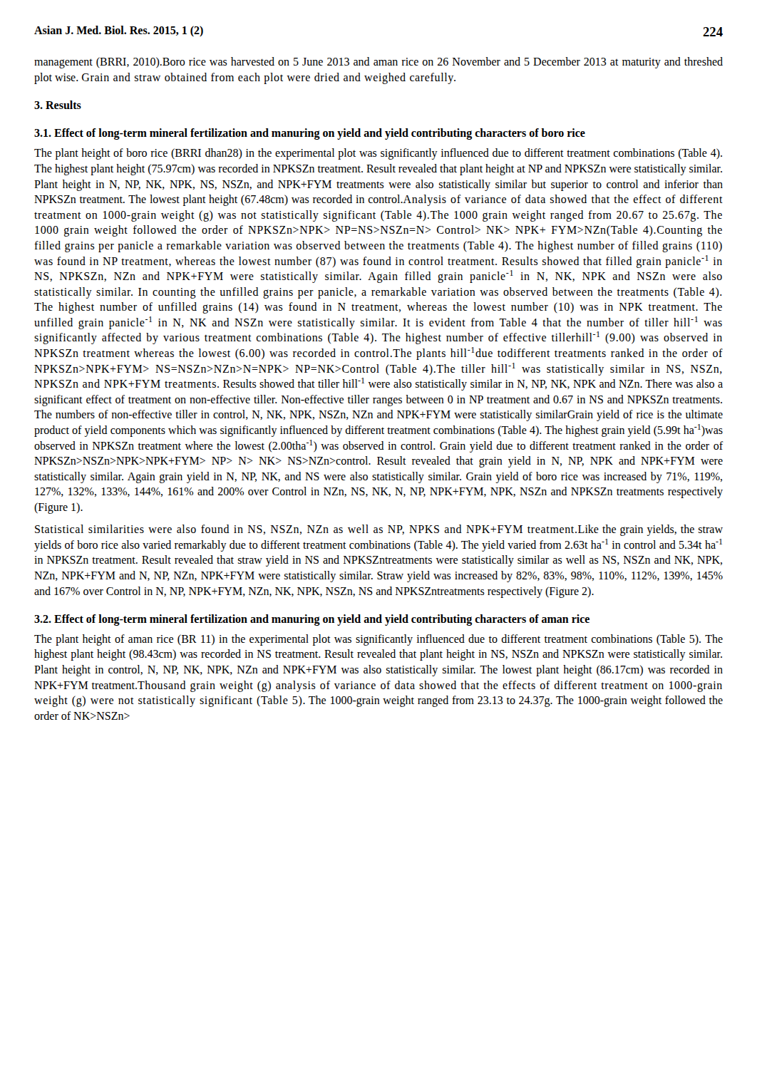Asian J. Med. Biol. Res. 2015, 1 (2) 224
management (BRRI, 2010).Boro rice was harvested on 5 June 2013 and aman rice on 26 November and 5 December 2013 at maturity and threshed plot wise. Grain and straw obtained from each plot were dried and weighed carefully.
3. Results
3.1. Effect of long-term mineral fertilization and manuring on yield and yield contributing characters of boro rice
The plant height of boro rice (BRRI dhan28) in the experimental plot was significantly influenced due to different treatment combinations (Table 4). The highest plant height (75.97cm) was recorded in NPKSZn treatment. Result revealed that plant height at NP and NPKSZn were statistically similar. Plant height in N, NP, NK, NPK, NS, NSZn, and NPK+FYM treatments were also statistically similar but superior to control and inferior than NPKSZn treatment. The lowest plant height (67.48cm) was recorded in control.Analysis of variance of data showed that the effect of different treatment on 1000-grain weight (g) was not statistically significant (Table 4).The 1000 grain weight ranged from 20.67 to 25.67g. The 1000 grain weight followed the order of NPKSZn>NPK> NP=NS>NSZn=N> Control> NK> NPK+ FYM>NZn(Table 4).Counting the filled grains per panicle a remarkable variation was observed between the treatments (Table 4). The highest number of filled grains (110) was found in NP treatment, whereas the lowest number (87) was found in control treatment. Results showed that filled grain panicle-1 in NS, NPKSZn, NZn and NPK+FYM were statistically similar. Again filled grain panicle-1 in N, NK, NPK and NSZn were also statistically similar. In counting the unfilled grains per panicle, a remarkable variation was observed between the treatments (Table 4). The highest number of unfilled grains (14) was found in N treatment, whereas the lowest number (10) was in NPK treatment. The unfilled grain panicle-1 in N, NK and NSZn were statistically similar. It is evident from Table 4 that the number of tiller hill-1 was significantly affected by various treatment combinations (Table 4). The highest number of effective tillerhill-1 (9.00) was observed in NPKSZn treatment whereas the lowest (6.00) was recorded in control.The plants hill-1due todifferent treatments ranked in the order of NPKSZn>NPK+FYM> NS=NSZn>NZn>N=NPK> NP=NK>Control (Table 4).The tiller hill-1 was statistically similar in NS, NSZn, NPKSZn and NPK+FYM treatments. Results showed that tiller hill-1 were also statistically similar in N, NP, NK, NPK and NZn. There was also a significant effect of treatment on non-effective tiller. Non-effective tiller ranges between 0 in NP treatment and 0.67 in NS and NPKSZn treatments. The numbers of non-effective tiller in control, N, NK, NPK, NSZn, NZn and NPK+FYM were statistically similarGrain yield of rice is the ultimate product of yield components which was significantly influenced by different treatment combinations (Table 4). The highest grain yield (5.99t ha-1)was observed in NPKSZn treatment where the lowest (2.00tha-1) was observed in control. Grain yield due to different treatment ranked in the order of NPKSZn>NSZn>NPK>NPK+FYM> NP> N> NK> NS>NZn>control. Result revealed that grain yield in N, NP, NPK and NPK+FYM were statistically similar. Again grain yield in N, NP, NK, and NS were also statistically similar. Grain yield of boro rice was increased by 71%, 119%, 127%, 132%, 133%, 144%, 161% and 200% over Control in NZn, NS, NK, N, NP, NPK+FYM, NPK, NSZn and NPKSZn treatments respectively (Figure 1).
Statistical similarities were also found in NS, NSZn, NZn as well as NP, NPKS and NPK+FYM treatment. Like the grain yields, the straw yields of boro rice also varied remarkably due to different treatment combinations (Table 4). The yield varied from 2.63t ha-1 in control and 5.34t ha-1 in NPKSZn treatment. Result revealed that straw yield in NS and NPKSZntreatments were statistically similar as well as NS, NSZn and NK, NPK, NZn, NPK+FYM and N, NP, NZn, NPK+FYM were statistically similar. Straw yield was increased by 82%, 83%, 98%, 110%, 112%, 139%, 145% and 167% over Control in N, NP, NPK+FYM, NZn, NK, NPK, NSZn, NS and NPKSZntreatments respectively (Figure 2).
3.2. Effect of long-term mineral fertilization and manuring on yield and yield contributing characters of aman rice
The plant height of aman rice (BR 11) in the experimental plot was significantly influenced due to different treatment combinations (Table 5). The highest plant height (98.43cm) was recorded in NS treatment. Result revealed that plant height in NS, NSZn and NPKSZn were statistically similar. Plant height in control, N, NP, NK, NPK, NZn and NPK+FYM was also statistically similar. The lowest plant height (86.17cm) was recorded in NPK+FYM treatment.Thousand grain weight (g) analysis of variance of data showed that the effects of different treatment on 1000-grain weight (g) were not statistically significant (Table 5). The 1000-grain weight ranged from 23.13 to 24.37g. The 1000-grain weight followed the order of NK>NSZn>